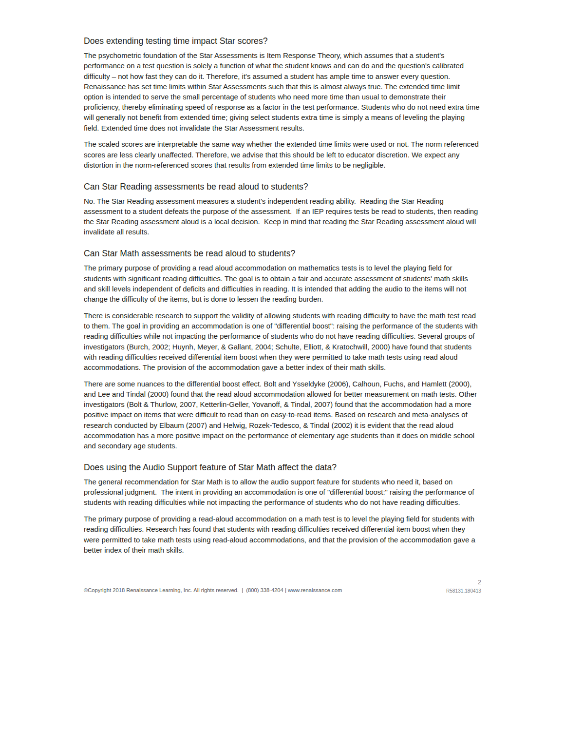Does extending testing time impact Star scores?
The psychometric foundation of the Star Assessments is Item Response Theory, which assumes that a student's performance on a test question is solely a function of what the student knows and can do and the question's calibrated difficulty – not how fast they can do it. Therefore, it's assumed a student has ample time to answer every question. Renaissance has set time limits within Star Assessments such that this is almost always true. The extended time limit option is intended to serve the small percentage of students who need more time than usual to demonstrate their proficiency, thereby eliminating speed of response as a factor in the test performance. Students who do not need extra time will generally not benefit from extended time; giving select students extra time is simply a means of leveling the playing field. Extended time does not invalidate the Star Assessment results.
The scaled scores are interpretable the same way whether the extended time limits were used or not. The norm referenced scores are less clearly unaffected. Therefore, we advise that this should be left to educator discretion. We expect any distortion in the norm-referenced scores that results from extended time limits to be negligible.
Can Star Reading assessments be read aloud to students?
No. The Star Reading assessment measures a student's independent reading ability. Reading the Star Reading assessment to a student defeats the purpose of the assessment. If an IEP requires tests be read to students, then reading the Star Reading assessment aloud is a local decision. Keep in mind that reading the Star Reading assessment aloud will invalidate all results.
Can Star Math assessments be read aloud to students?
The primary purpose of providing a read aloud accommodation on mathematics tests is to level the playing field for students with significant reading difficulties. The goal is to obtain a fair and accurate assessment of students' math skills and skill levels independent of deficits and difficulties in reading. It is intended that adding the audio to the items will not change the difficulty of the items, but is done to lessen the reading burden.
There is considerable research to support the validity of allowing students with reading difficulty to have the math test read to them. The goal in providing an accommodation is one of "differential boost": raising the performance of the students with reading difficulties while not impacting the performance of students who do not have reading difficulties. Several groups of investigators (Burch, 2002; Huynh, Meyer, & Gallant, 2004; Schulte, Elliott, & Kratochwill, 2000) have found that students with reading difficulties received differential item boost when they were permitted to take math tests using read aloud accommodations. The provision of the accommodation gave a better index of their math skills.
There are some nuances to the differential boost effect. Bolt and Ysseldyke (2006), Calhoun, Fuchs, and Hamlett (2000), and Lee and Tindal (2000) found that the read aloud accommodation allowed for better measurement on math tests. Other investigators (Bolt & Thurlow, 2007, Ketterlin-Geller, Yovanoff, & Tindal, 2007) found that the accommodation had a more positive impact on items that were difficult to read than on easy-to-read items. Based on research and meta-analyses of research conducted by Elbaum (2007) and Helwig, Rozek-Tedesco, & Tindal (2002) it is evident that the read aloud accommodation has a more positive impact on the performance of elementary age students than it does on middle school and secondary age students.
Does using the Audio Support feature of Star Math affect the data?
The general recommendation for Star Math is to allow the audio support feature for students who need it, based on professional judgment. The intent in providing an accommodation is one of "differential boost:" raising the performance of students with reading difficulties while not impacting the performance of students who do not have reading difficulties.
The primary purpose of providing a read-aloud accommodation on a math test is to level the playing field for students with reading difficulties. Research has found that students with reading difficulties received differential item boost when they were permitted to take math tests using read-aloud accommodations, and that the provision of the accommodation gave a better index of their math skills.
©Copyright 2018 Renaissance Learning, Inc. All rights reserved. | (800) 338-4204 | www.renaissance.com
2 R58131.180413